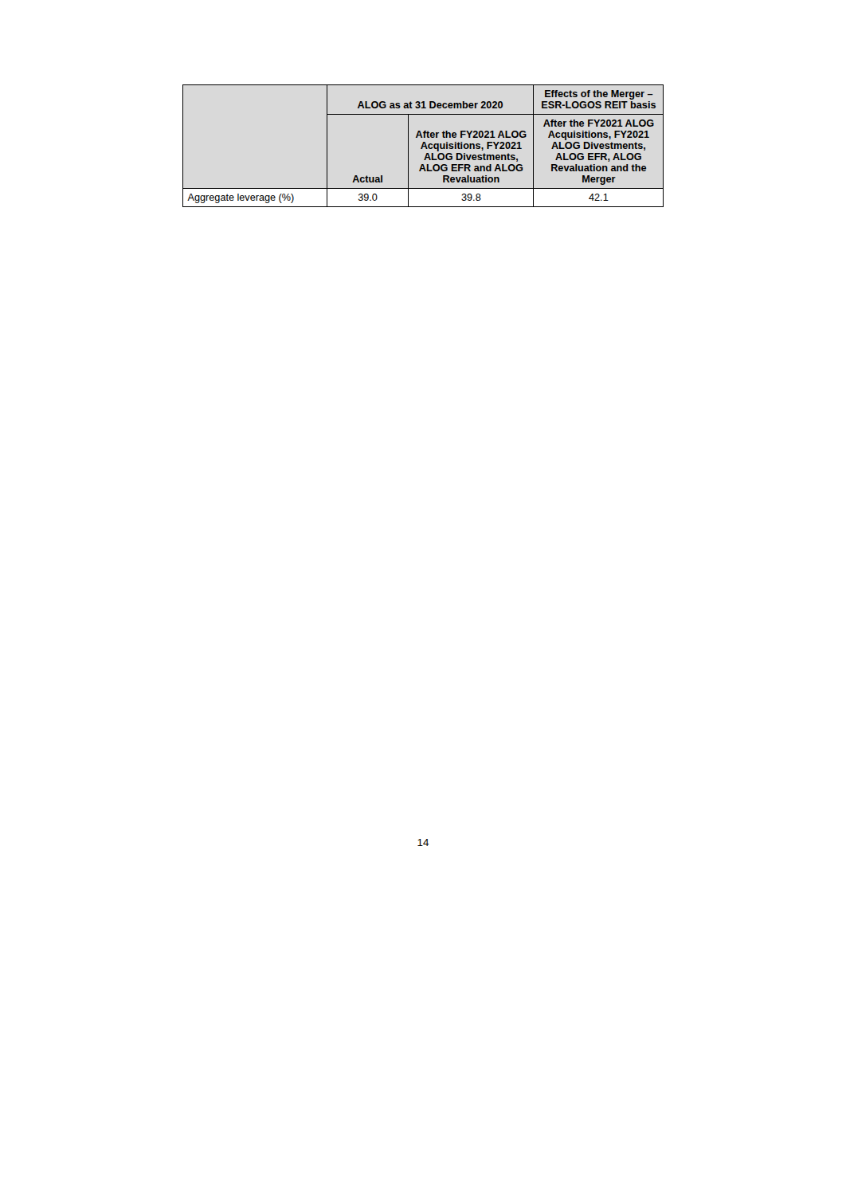| | ALOG as at 31 December 2020 | Effects of the Merger – ESR-LOGOS REIT basis |
| --- | --- | --- |
| Actual | After the FY2021 ALOG Acquisitions, FY2021 ALOG Divestments, ALOG EFR and ALOG Revaluation | After the FY2021 ALOG Acquisitions, FY2021 ALOG Divestments, ALOG EFR, ALOG Revaluation and the Merger |
| Aggregate leverage (%) | 39.0 | 39.8 | 42.1 |
14